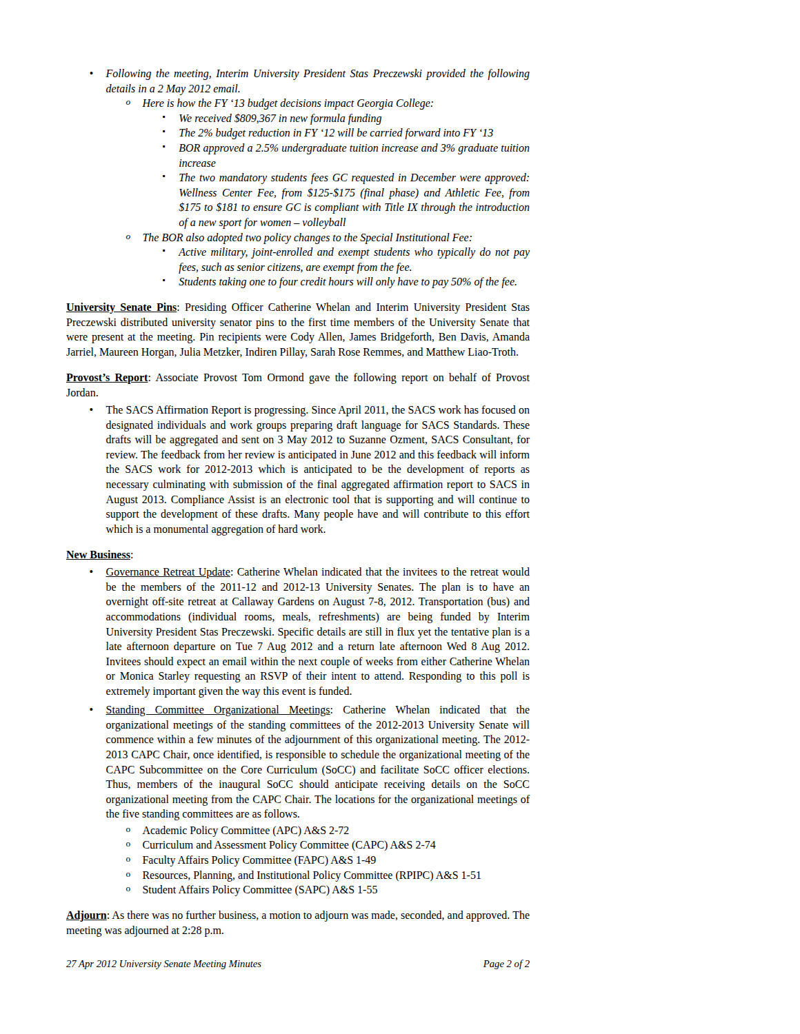Following the meeting, Interim University President Stas Preczewski provided the following details in a 2 May 2012 email.
Here is how the FY ‘13 budget decisions impact Georgia College:
We received $809,367 in new formula funding
The 2% budget reduction in FY ‘12 will be carried forward into FY ‘13
BOR approved a 2.5% undergraduate tuition increase and 3% graduate tuition increase
The two mandatory students fees GC requested in December were approved: Wellness Center Fee, from $125-$175 (final phase) and Athletic Fee, from $175 to $181 to ensure GC is compliant with Title IX through the introduction of a new sport for women – volleyball
The BOR also adopted two policy changes to the Special Institutional Fee:
Active military, joint-enrolled and exempt students who typically do not pay fees, such as senior citizens, are exempt from the fee.
Students taking one to four credit hours will only have to pay 50% of the fee.
University Senate Pins: Presiding Officer Catherine Whelan and Interim University President Stas Preczewski distributed university senator pins to the first time members of the University Senate that were present at the meeting. Pin recipients were Cody Allen, James Bridgeforth, Ben Davis, Amanda Jarriel, Maureen Horgan, Julia Metzker, Indiren Pillay, Sarah Rose Remmes, and Matthew Liao-Troth.
Provost’s Report: Associate Provost Tom Ormond gave the following report on behalf of Provost Jordan.
The SACS Affirmation Report is progressing. Since April 2011, the SACS work has focused on designated individuals and work groups preparing draft language for SACS Standards. These drafts will be aggregated and sent on 3 May 2012 to Suzanne Ozment, SACS Consultant, for review. The feedback from her review is anticipated in June 2012 and this feedback will inform the SACS work for 2012-2013 which is anticipated to be the development of reports as necessary culminating with submission of the final aggregated affirmation report to SACS in August 2013. Compliance Assist is an electronic tool that is supporting and will continue to support the development of these drafts. Many people have and will contribute to this effort which is a monumental aggregation of hard work.
New Business:
Governance Retreat Update: Catherine Whelan indicated that the invitees to the retreat would be the members of the 2011-12 and 2012-13 University Senates. The plan is to have an overnight off-site retreat at Callaway Gardens on August 7-8, 2012. Transportation (bus) and accommodations (individual rooms, meals, refreshments) are being funded by Interim University President Stas Preczewski. Specific details are still in flux yet the tentative plan is a late afternoon departure on Tue 7 Aug 2012 and a return late afternoon Wed 8 Aug 2012. Invitees should expect an email within the next couple of weeks from either Catherine Whelan or Monica Starley requesting an RSVP of their intent to attend. Responding to this poll is extremely important given the way this event is funded.
Standing Committee Organizational Meetings: Catherine Whelan indicated that the organizational meetings of the standing committees of the 2012-2013 University Senate will commence within a few minutes of the adjournment of this organizational meeting. The 2012-2013 CAPC Chair, once identified, is responsible to schedule the organizational meeting of the CAPC Subcommittee on the Core Curriculum (SoCC) and facilitate SoCC officer elections. Thus, members of the inaugural SoCC should anticipate receiving details on the SoCC organizational meeting from the CAPC Chair. The locations for the organizational meetings of the five standing committees are as follows.
Academic Policy Committee (APC) A&S 2-72
Curriculum and Assessment Policy Committee (CAPC) A&S 2-74
Faculty Affairs Policy Committee (FAPC) A&S 1-49
Resources, Planning, and Institutional Policy Committee (RPIPC) A&S 1-51
Student Affairs Policy Committee (SAPC) A&S 1-55
Adjourn: As there was no further business, a motion to adjourn was made, seconded, and approved. The meeting was adjourned at 2:28 p.m.
27 Apr 2012 University Senate Meeting Minutes Page 2 of 2